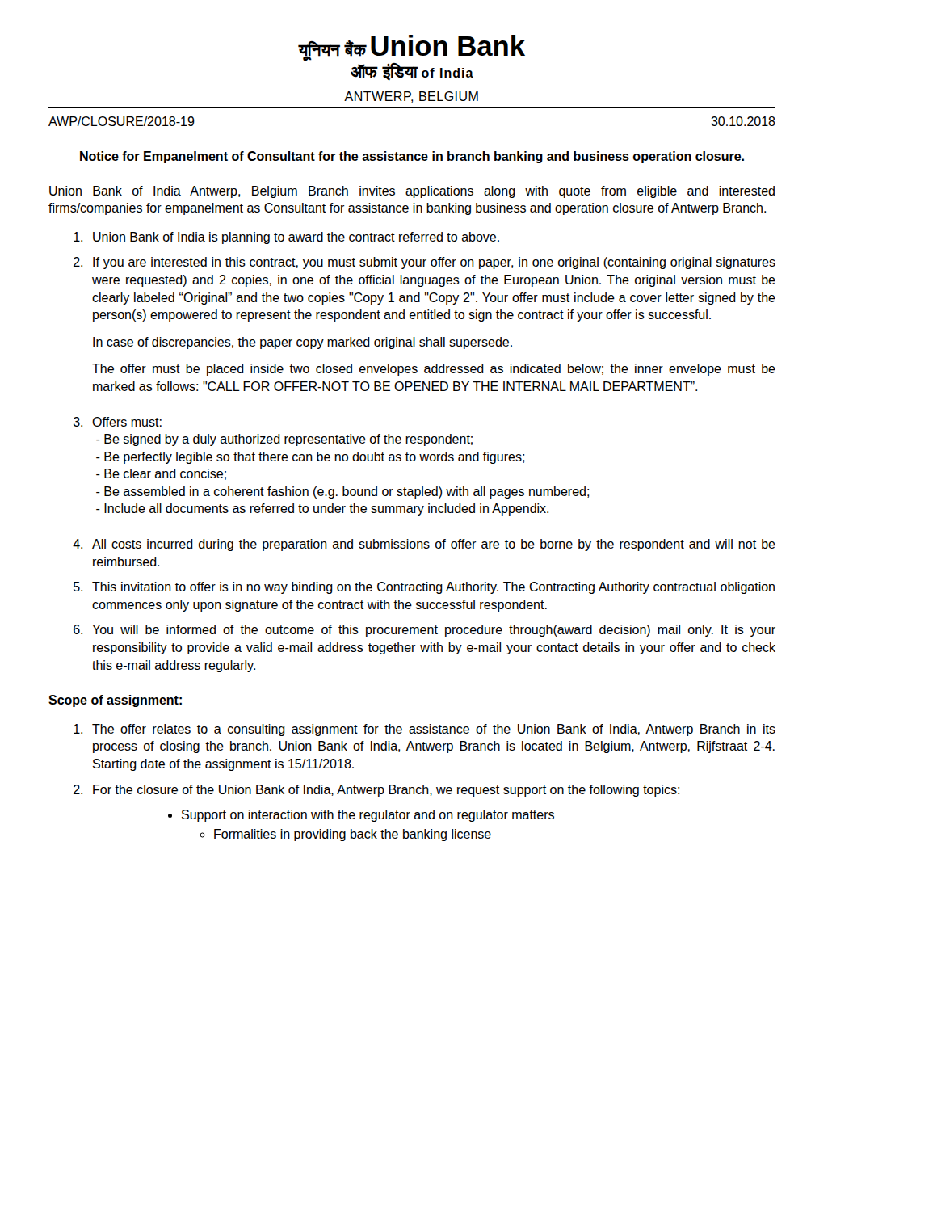यूनियन बैंक Union Bank
ऑफ इंडिया of India
ANTWERP, BELGIUM
AWP/CLOSURE/2018-19 30.10.2018
Notice for Empanelment of Consultant for the assistance in branch banking and business operation closure.
Union Bank of India Antwerp, Belgium Branch invites applications along with quote from eligible and interested firms/companies for empanelment as Consultant for assistance in banking business and operation closure of Antwerp Branch.
Union Bank of India is planning to award the contract referred to above.
If you are interested in this contract, you must submit your offer on paper, in one original (containing original signatures were requested) and 2 copies, in one of the official languages of the European Union. The original version must be clearly labeled “Original” and the two copies "Copy 1 and "Copy 2". Your offer must include a cover letter signed by the person(s) empowered to represent the respondent and entitled to sign the contract if your offer is successful.
In case of discrepancies, the paper copy marked original shall supersede.
The offer must be placed inside two closed envelopes addressed as indicated below; the inner envelope must be marked as follows: "CALL FOR OFFER-NOT TO BE OPENED BY THE INTERNAL MAIL DEPARTMENT”.
Offers must:
- Be signed by a duly authorized representative of the respondent;
- Be perfectly legible so that there can be no doubt as to words and figures;
- Be clear and concise;
- Be assembled in a coherent fashion (e.g. bound or stapled) with all pages numbered;
- Include all documents as referred to under the summary included in Appendix.
All costs incurred during the preparation and submissions of offer are to be borne by the respondent and will not be reimbursed.
This invitation to offer is in no way binding on the Contracting Authority. The Contracting Authority contractual obligation commences only upon signature of the contract with the successful respondent.
You will be informed of the outcome of this procurement procedure through(award decision) mail only. It is your responsibility to provide a valid e-mail address together with by e-mail your contact details in your offer and to check this e-mail address regularly.
Scope of assignment:
The offer relates to a consulting assignment for the assistance of the Union Bank of India, Antwerp Branch in its process of closing the branch. Union Bank of India, Antwerp Branch is located in Belgium, Antwerp, Rijfstraat 2-4. Starting date of the assignment is 15/11/2018.
For the closure of the Union Bank of India, Antwerp Branch, we request support on the following topics:
Support on interaction with the regulator and on regulator matters
Formalities in providing back the banking license